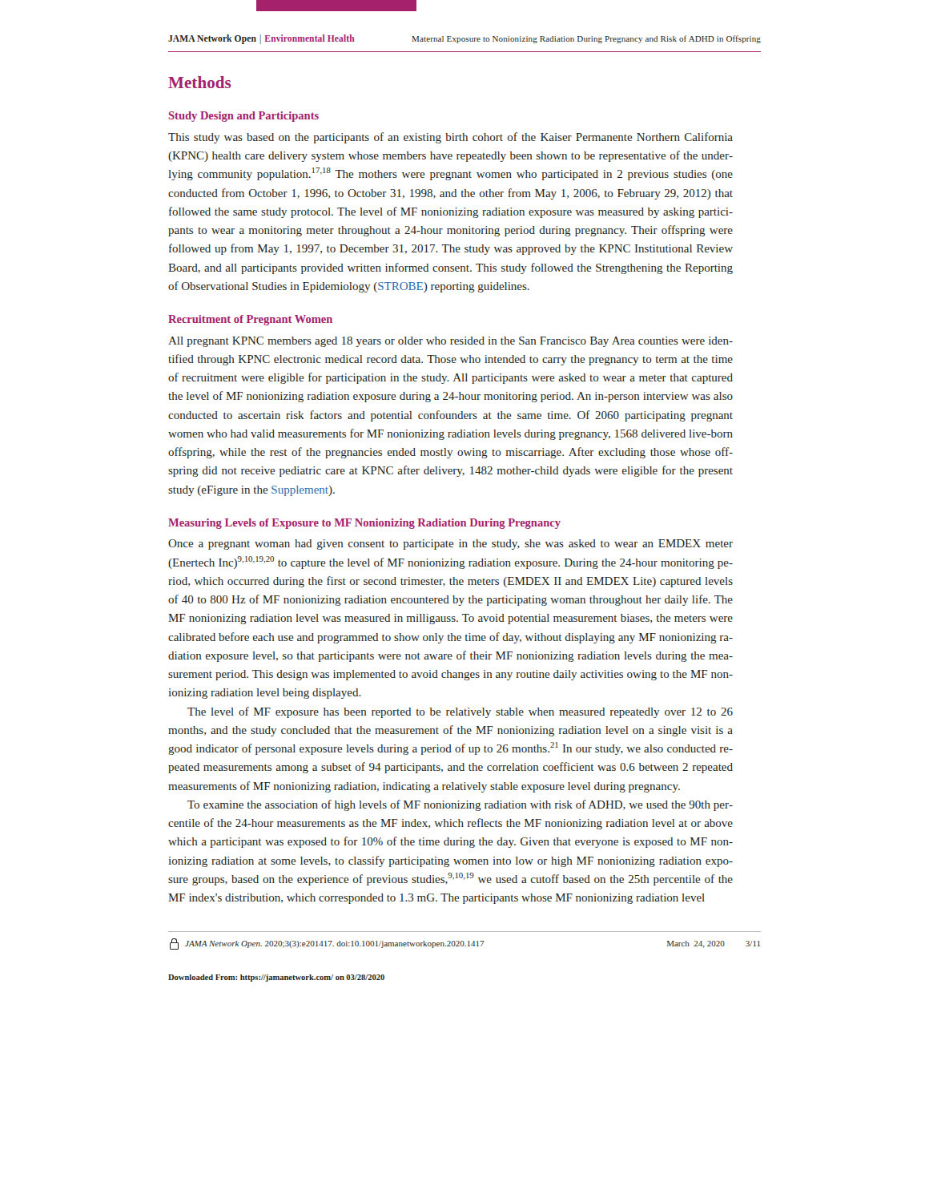JAMA Network Open|Environmental Health
Maternal Exposure to Nonionizing Radiation During Pregnancy and Risk of ADHD in Offspring
Methods
Study Design and Participants
This study was based on the participants of an existing birth cohort of the Kaiser Permanente Northern California (KPNC) health care delivery system whose members have repeatedly been shown to be representative of the underlying community population.17,18 The mothers were pregnant women who participated in 2 previous studies (one conducted from October 1, 1996, to October 31, 1998, and the other from May 1, 2006, to February 29, 2012) that followed the same study protocol. The level of MF nonionizing radiation exposure was measured by asking participants to wear a monitoring meter throughout a 24-hour monitoring period during pregnancy. Their offspring were followed up from May 1, 1997, to December 31, 2017. The study was approved by the KPNC Institutional Review Board, and all participants provided written informed consent. This study followed the Strengthening the Reporting of Observational Studies in Epidemiology (STROBE) reporting guidelines.
Recruitment of Pregnant Women
All pregnant KPNC members aged 18 years or older who resided in the San Francisco Bay Area counties were identified through KPNC electronic medical record data. Those who intended to carry the pregnancy to term at the time of recruitment were eligible for participation in the study. All participants were asked to wear a meter that captured the level of MF nonionizing radiation exposure during a 24-hour monitoring period. An in-person interview was also conducted to ascertain risk factors and potential confounders at the same time. Of 2060 participating pregnant women who had valid measurements for MF nonionizing radiation levels during pregnancy, 1568 delivered live-born offspring, while the rest of the pregnancies ended mostly owing to miscarriage. After excluding those whose offspring did not receive pediatric care at KPNC after delivery, 1482 mother-child dyads were eligible for the present study (eFigure in the Supplement).
Measuring Levels of Exposure to MF Nonionizing Radiation During Pregnancy
Once a pregnant woman had given consent to participate in the study, she was asked to wear an EMDEX meter (Enertech Inc)9,10,19,20 to capture the level of MF nonionizing radiation exposure. During the 24-hour monitoring period, which occurred during the first or second trimester, the meters (EMDEX II and EMDEX Lite) captured levels of 40 to 800 Hz of MF nonionizing radiation encountered by the participating woman throughout her daily life. The MF nonionizing radiation level was measured in milligauss. To avoid potential measurement biases, the meters were calibrated before each use and programmed to show only the time of day, without displaying any MF nonionizing radiation exposure level, so that participants were not aware of their MF nonionizing radiation levels during the measurement period. This design was implemented to avoid changes in any routine daily activities owing to the MF nonionizing radiation level being displayed.
The level of MF exposure has been reported to be relatively stable when measured repeatedly over 12 to 26 months, and the study concluded that the measurement of the MF nonionizing radiation level on a single visit is a good indicator of personal exposure levels during a period of up to 26 months.21 In our study, we also conducted repeated measurements among a subset of 94 participants, and the correlation coefficient was 0.6 between 2 repeated measurements of MF nonionizing radiation, indicating a relatively stable exposure level during pregnancy.
To examine the association of high levels of MF nonionizing radiation with risk of ADHD, we used the 90th percentile of the 24-hour measurements as the MF index, which reflects the MF nonionizing radiation level at or above which a participant was exposed to for 10% of the time during the day. Given that everyone is exposed to MF nonionizing radiation at some levels, to classify participating women into low or high MF nonionizing radiation exposure groups, based on the experience of previous studies,9,10,19 we used a cutoff based on the 25th percentile of the MF index's distribution, which corresponded to 1.3 mG. The participants whose MF nonionizing radiation level
JAMA Network Open. 2020;3(3):e201417. doi:10.1001/jamanetworkopen.2020.1417 March 24, 2020 3/11
Downloaded From: https://jamanetwork.com/ on 03/28/2020